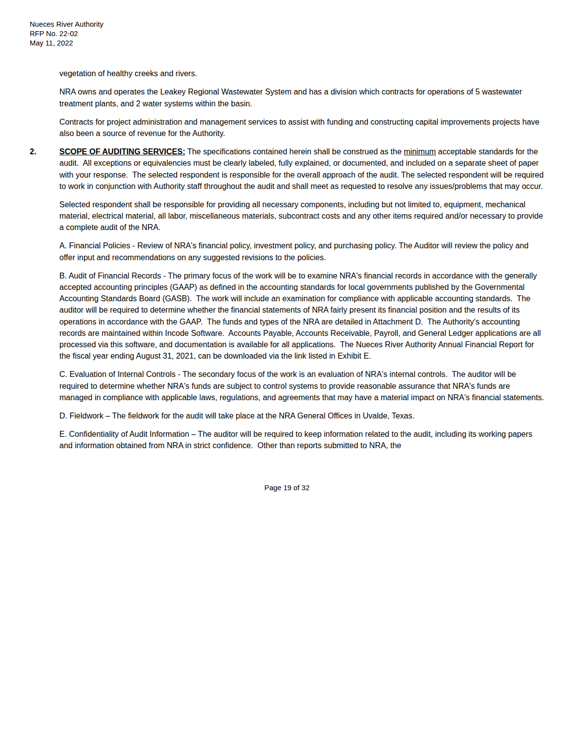Nueces River Authority
RFP No. 22-02
May 11, 2022
vegetation of healthy creeks and rivers.
NRA owns and operates the Leakey Regional Wastewater System and has a division which contracts for operations of 5 wastewater treatment plants, and 2 water systems within the basin.
Contracts for project administration and management services to assist with funding and constructing capital improvements projects have also been a source of revenue for the Authority.
2.
SCOPE OF AUDITING SERVICES: The specifications contained herein shall be construed as the minimum acceptable standards for the audit. All exceptions or equivalencies must be clearly labeled, fully explained, or documented, and included on a separate sheet of paper with your response. The selected respondent is responsible for the overall approach of the audit. The selected respondent will be required to work in conjunction with Authority staff throughout the audit and shall meet as requested to resolve any issues/problems that may occur.
Selected respondent shall be responsible for providing all necessary components, including but not limited to, equipment, mechanical material, electrical material, all labor, miscellaneous materials, subcontract costs and any other items required and/or necessary to provide a complete audit of the NRA.
A. Financial Policies - Review of NRA's financial policy, investment policy, and purchasing policy. The Auditor will review the policy and offer input and recommendations on any suggested revisions to the policies.
B. Audit of Financial Records - The primary focus of the work will be to examine NRA's financial records in accordance with the generally accepted accounting principles (GAAP) as defined in the accounting standards for local governments published by the Governmental Accounting Standards Board (GASB). The work will include an examination for compliance with applicable accounting standards. The auditor will be required to determine whether the financial statements of NRA fairly present its financial position and the results of its operations in accordance with the GAAP. The funds and types of the NRA are detailed in Attachment D. The Authority's accounting records are maintained within Incode Software. Accounts Payable, Accounts Receivable, Payroll, and General Ledger applications are all processed via this software, and documentation is available for all applications. The Nueces River Authority Annual Financial Report for the fiscal year ending August 31, 2021, can be downloaded via the link listed in Exhibit E.
C. Evaluation of Internal Controls - The secondary focus of the work is an evaluation of NRA's internal controls. The auditor will be required to determine whether NRA's funds are subject to control systems to provide reasonable assurance that NRA's funds are managed in compliance with applicable laws, regulations, and agreements that may have a material impact on NRA's financial statements.
D. Fieldwork – The fieldwork for the audit will take place at the NRA General Offices in Uvalde, Texas.
E. Confidentiality of Audit Information – The auditor will be required to keep information related to the audit, including its working papers and information obtained from NRA in strict confidence. Other than reports submitted to NRA, the
Page 19 of 32